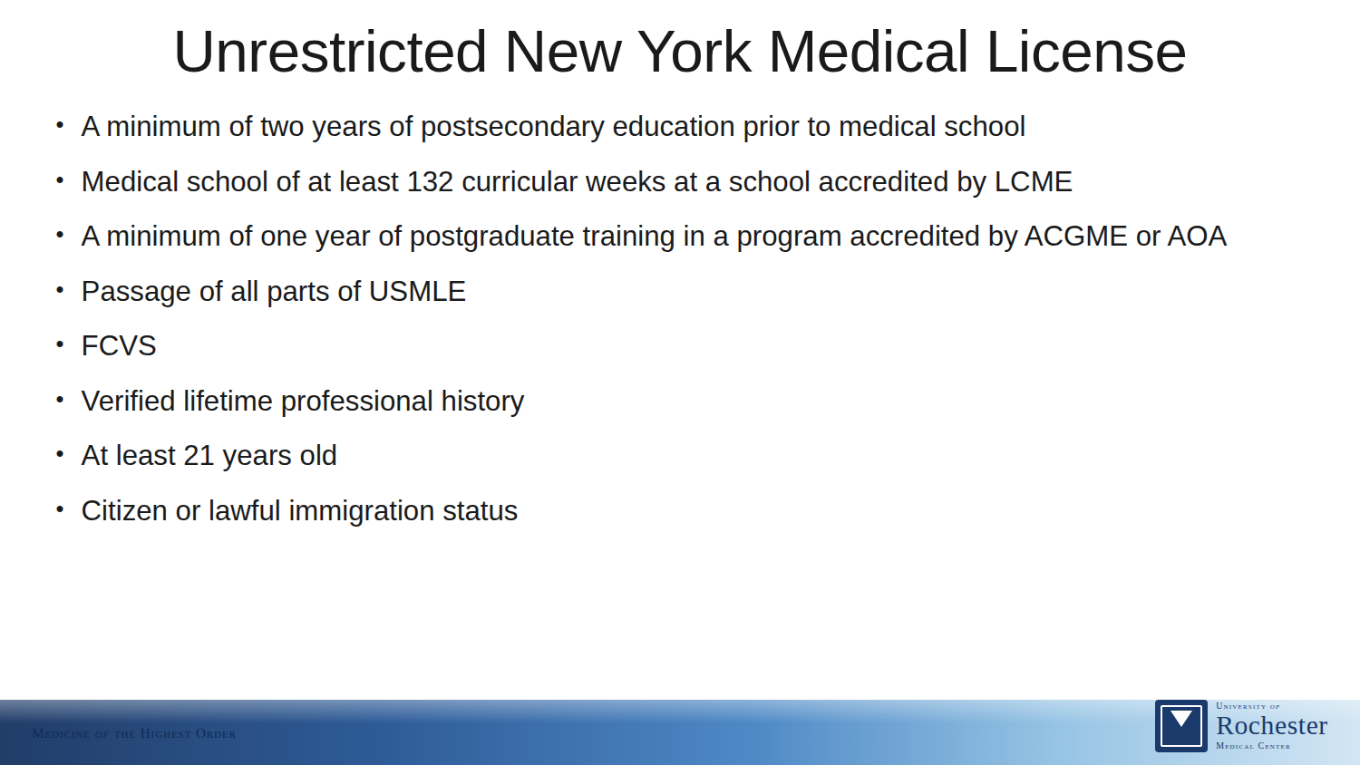Unrestricted New York Medical License
A minimum of two years of postsecondary education prior to medical school
Medical school of at least 132 curricular weeks at a school accredited by LCME
A minimum of one year of postgraduate training in a program accredited by ACGME or AOA
Passage of all parts of USMLE
FCVS
Verified lifetime professional history
At least 21 years old
Citizen or lawful immigration status
Medicine of the Highest Order
University of Rochester Medical Center